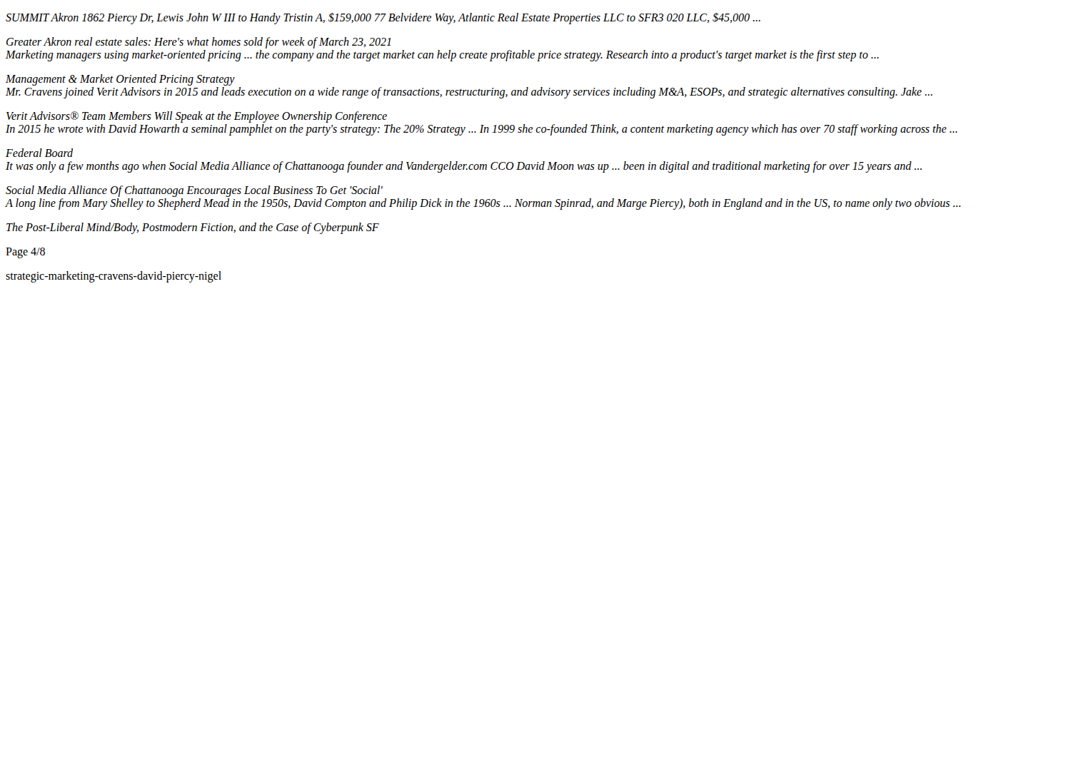SUMMIT Akron 1862 Piercy Dr, Lewis John W III to Handy Tristin A, $159,000 77 Belvidere Way, Atlantic Real Estate Properties LLC to SFR3 020 LLC, $45,000 ...
Greater Akron real estate sales: Here's what homes sold for week of March 23, 2021
Marketing managers using market-oriented pricing ... the company and the target market can help create profitable price strategy. Research into a product's target market is the first step to ...
Management & Market Oriented Pricing Strategy
Mr. Cravens joined Verit Advisors in 2015 and leads execution on a wide range of transactions, restructuring, and advisory services including M&A, ESOPs, and strategic alternatives consulting. Jake ...
Verit Advisors® Team Members Will Speak at the Employee Ownership Conference
In 2015 he wrote with David Howarth a seminal pamphlet on the party's strategy: The 20% Strategy ... In 1999 she co-founded Think, a content marketing agency which has over 70 staff working across the ...
Federal Board
It was only a few months ago when Social Media Alliance of Chattanooga founder and Vandergelder.com CCO David Moon was up ... been in digital and traditional marketing for over 15 years and ...
Social Media Alliance Of Chattanooga Encourages Local Business To Get 'Social'
A long line from Mary Shelley to Shepherd Mead in the 1950s, David Compton and Philip Dick in the 1960s ... Norman Spinrad, and Marge Piercy), both in England and in the US, to name only two obvious ...
The Post-Liberal Mind/Body, Postmodern Fiction, and the Case of Cyberpunk SF
Page 4/8
strategic-marketing-cravens-david-piercy-nigel